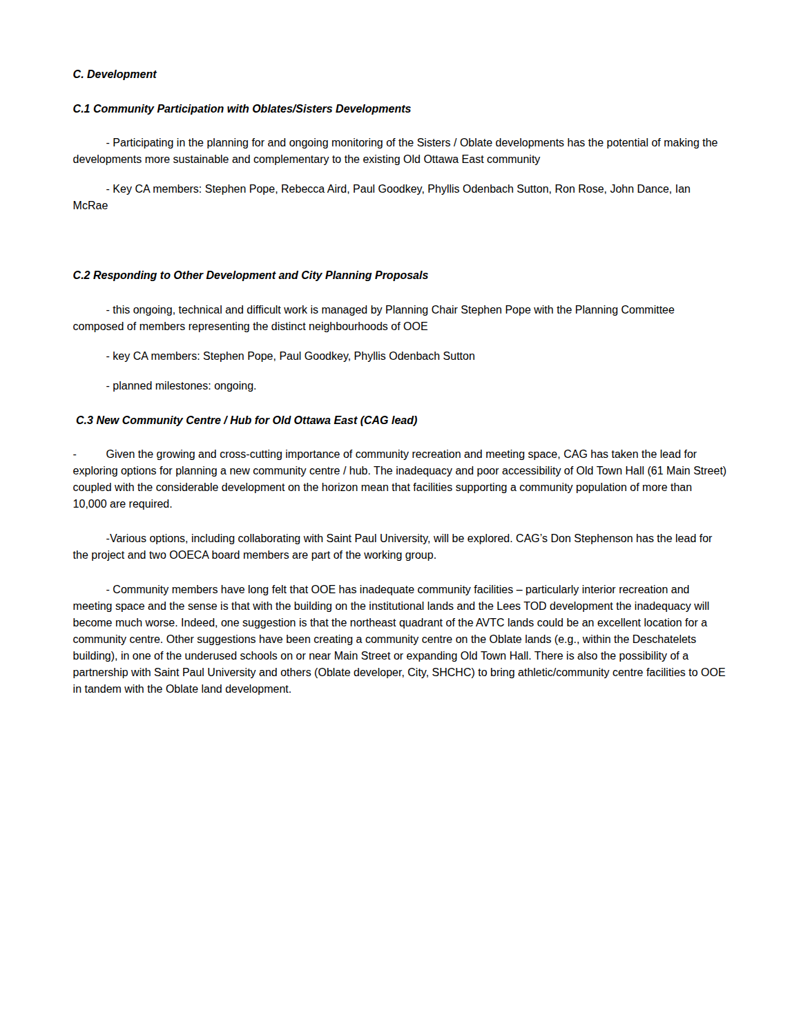C. Development
C.1 Community Participation with Oblates/Sisters Developments
- Participating in the planning for and ongoing monitoring of the Sisters / Oblate developments has the potential of making the developments more sustainable and complementary to the existing Old Ottawa East community
- Key CA members: Stephen Pope, Rebecca Aird, Paul Goodkey, Phyllis Odenbach Sutton, Ron Rose, John Dance, Ian McRae
C.2 Responding to Other Development and City Planning Proposals
- this ongoing, technical and difficult work is managed by Planning Chair Stephen Pope with the Planning Committee composed of members representing the distinct neighbourhoods of OOE
- key CA members: Stephen Pope, Paul Goodkey, Phyllis Odenbach Sutton
- planned milestones: ongoing.
C.3 New Community Centre / Hub for Old Ottawa East (CAG lead)
-Given the growing and cross-cutting importance of community recreation and meeting space, CAG has taken the lead for exploring options for planning a new community centre / hub. The inadequacy and poor accessibility of Old Town Hall (61 Main Street) coupled with the considerable development on the horizon mean that facilities supporting a community population of more than 10,000 are required.
-Various options, including collaborating with Saint Paul University, will be explored. CAG’s Don Stephenson has the lead for the project and two OOECA board members are part of the working group.
- Community members have long felt that OOE has inadequate community facilities – particularly interior recreation and meeting space and the sense is that with the building on the institutional lands and the Lees TOD development the inadequacy will become much worse. Indeed, one suggestion is that the northeast quadrant of the AVTC lands could be an excellent location for a community centre. Other suggestions have been creating a community centre on the Oblate lands (e.g., within the Deschatelets building), in one of the underused schools on or near Main Street or expanding Old Town Hall. There is also the possibility of a partnership with Saint Paul University and others (Oblate developer, City, SHCHC) to bring athletic/community centre facilities to OOE in tandem with the Oblate land development.